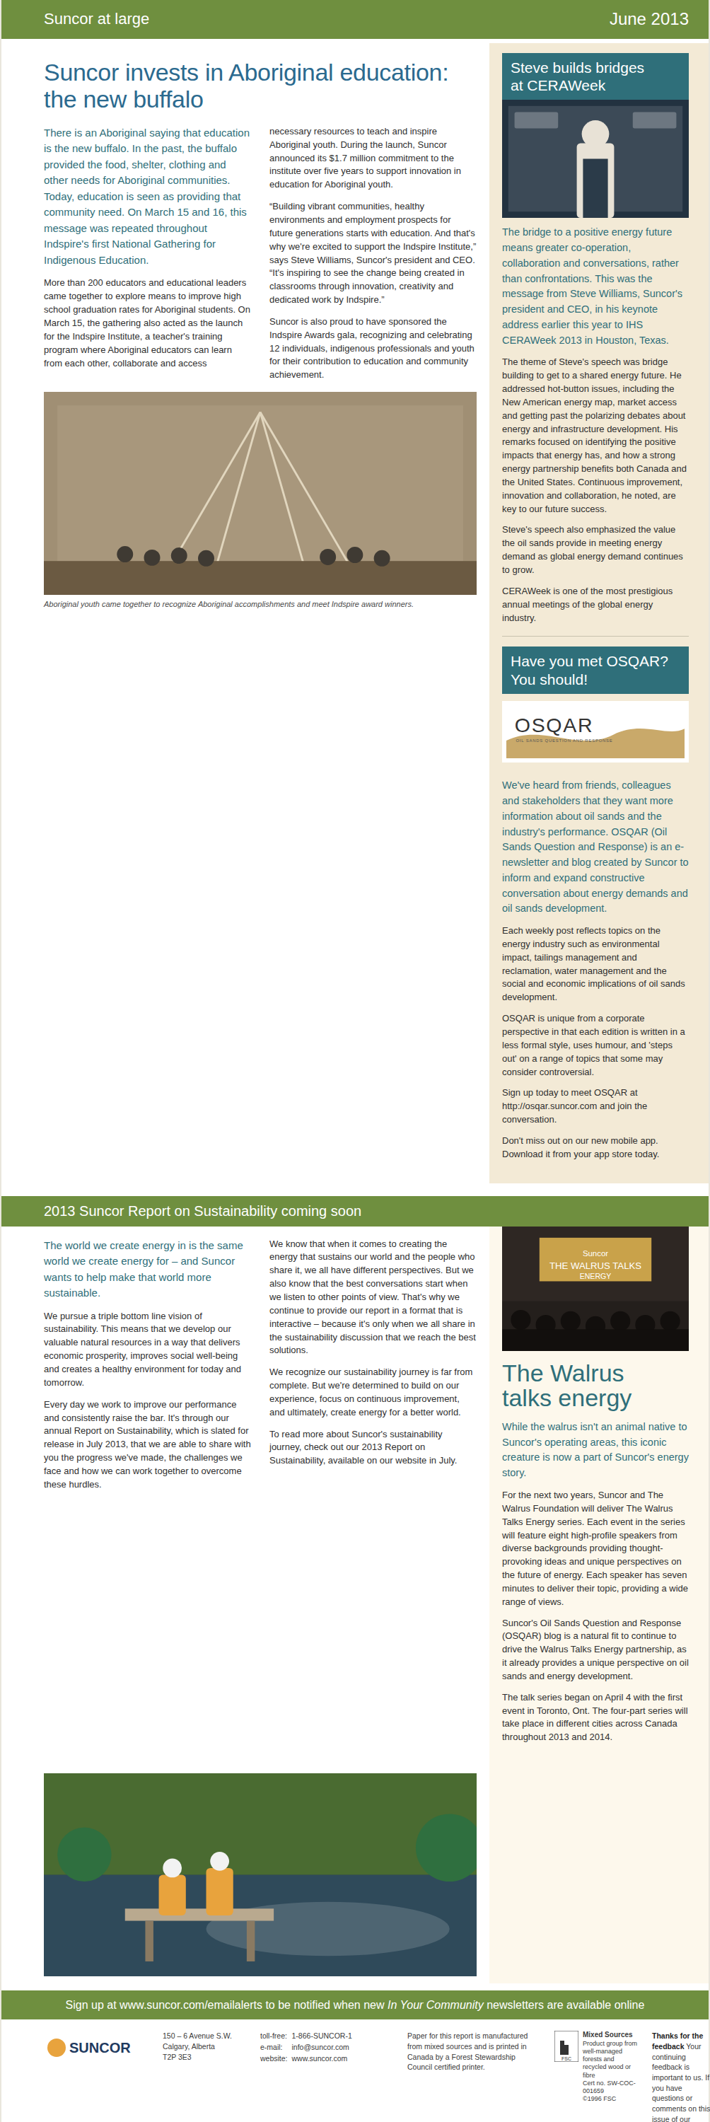Suncor at large
June 2013
Suncor invests in Aboriginal education:
the new buffalo
There is an Aboriginal saying that education is the new buffalo. In the past, the buffalo provided the food, shelter, clothing and other needs for Aboriginal communities. Today, education is seen as providing that community need. On March 15 and 16, this message was repeated throughout Indspire's first National Gathering for Indigenous Education.
More than 200 educators and educational leaders came together to explore means to improve high school graduation rates for Aboriginal students. On March 15, the gathering also acted as the launch for the Indspire Institute, a teacher's training program where Aboriginal educators can learn from each other, collaborate and access necessary resources to teach and inspire Aboriginal youth. During the launch, Suncor announced its $1.7 million commitment to the institute over five years to support innovation in education for Aboriginal youth.
“Building vibrant communities, healthy environments and employment prospects for future generations starts with education. And that's why we're excited to support the Indspire Institute,” says Steve Williams, Suncor's president and CEO. “It's inspiring to see the change being created in classrooms through innovation, creativity and dedicated work by Indspire.”
Suncor is also proud to have sponsored the Indspire Awards gala, recognizing and celebrating 12 individuals, indigenous professionals and youth for their contribution to education and community achievement.
Aboriginal youth came together to recognize Aboriginal accomplishments and meet Indspire award winners.
Steve builds bridges
at CERAWeek
The bridge to a positive energy future means greater co-operation, collaboration and conversations, rather than confrontations. This was the message from Steve Williams, Suncor's president and CEO, in his keynote address earlier this year to IHS CERAWeek 2013 in Houston, Texas.
The theme of Steve's speech was bridge building to get to a shared energy future. He addressed hot-button issues, including the New American energy map, market access and getting past the polarizing debates about energy and infrastructure development. His remarks focused on identifying the positive impacts that energy has, and how a strong energy partnership benefits both Canada and the United States. Continuous improvement, innovation and collaboration, he noted, are key to our future success.
Steve's speech also emphasized the value the oil sands provide in meeting energy demand as global energy demand continues to grow.
CERAWeek is one of the most prestigious annual meetings of the global energy industry.
Have you met OSQAR?
You should!
We've heard from friends, colleagues and stakeholders that they want more information about oil sands and the industry's performance. OSQAR (Oil Sands Question and Response) is an e-newsletter and blog created by Suncor to inform and expand constructive conversation about energy demands and oil sands development.
Each weekly post reflects topics on the energy industry such as environmental impact, tailings management and reclamation, water management and the social and economic implications of oil sands development.
OSQAR is unique from a corporate perspective in that each edition is written in a less formal style, uses humour, and 'steps out' on a range of topics that some may consider controversial.
Sign up today to meet OSQAR at http://osqar.suncor.com and join the conversation.
Don't miss out on our new mobile app. Download it from your app store today.
2013 Suncor Report on Sustainability coming soon
The world we create energy in is the same world we create energy for – and Suncor wants to help make that world more sustainable.
We pursue a triple bottom line vision of sustainability. This means that we develop our valuable natural resources in a way that delivers economic prosperity, improves social well-being and creates a healthy environment for today and tomorrow.
Every day we work to improve our performance and consistently raise the bar. It's through our annual Report on Sustainability, which is slated for release in July 2013, that we are able to share with you the progress we've made, the challenges we face and how we can work together to overcome these hurdles.
We know that when it comes to creating the energy that sustains our world and the people who share it, we all have different perspectives. But we also know that the best conversations start when we listen to other points of view. That's why we continue to provide our report in a format that is interactive – because it's only when we all share in the sustainability discussion that we reach the best solutions.
We recognize our sustainability journey is far from complete. But we're determined to build on our experience, focus on continuous improvement, and ultimately, create energy for a better world.
To read more about Suncor's sustainability journey, check out our 2013 Report on Sustainability, available on our website in July.
The Walrus
talks energy
While the walrus isn't an animal native to Suncor's operating areas, this iconic creature is now a part of Suncor's energy story.
For the next two years, Suncor and The Walrus Foundation will deliver The Walrus Talks Energy series. Each event in the series will feature eight high-profile speakers from diverse backgrounds providing thought-provoking ideas and unique perspectives on the future of energy. Each speaker has seven minutes to deliver their topic, providing a wide range of views.
Suncor's Oil Sands Question and Response (OSQAR) blog is a natural fit to continue to drive the Walrus Talks Energy partnership, as it already provides a unique perspective on oil sands and energy development.
The talk series began on April 4 with the first event in Toronto, Ont. The four-part series will take place in different cities across Canada throughout 2013 and 2014.
Sign up at www.suncor.com/emailalerts to be notified when new In Your Community newsletters are available online
150 – 6 Avenue S.W.
Calgary, Alberta
T2P 3E3
| toll-free: | 1-866-SUNCOR-1 |
| e-mail: | info@suncor.com |
| website: | www.suncor.com |
Paper for this report is manufactured from mixed sources and is printed in Canada by a Forest Stewardship Council certified printer.
Mixed Sources Product group from well-managed forests and recycled wood or fibre
Cert no. SW-COC-001659
©1996 FSC
Thanks for the feedback Your continuing feedback is important to us. If you have questions or comments on this issue of our newsletter, or if you have an address change, send an email to info@suncor.com. To receive regular news updates from Suncor, subscribe to E-news at suncor.com.